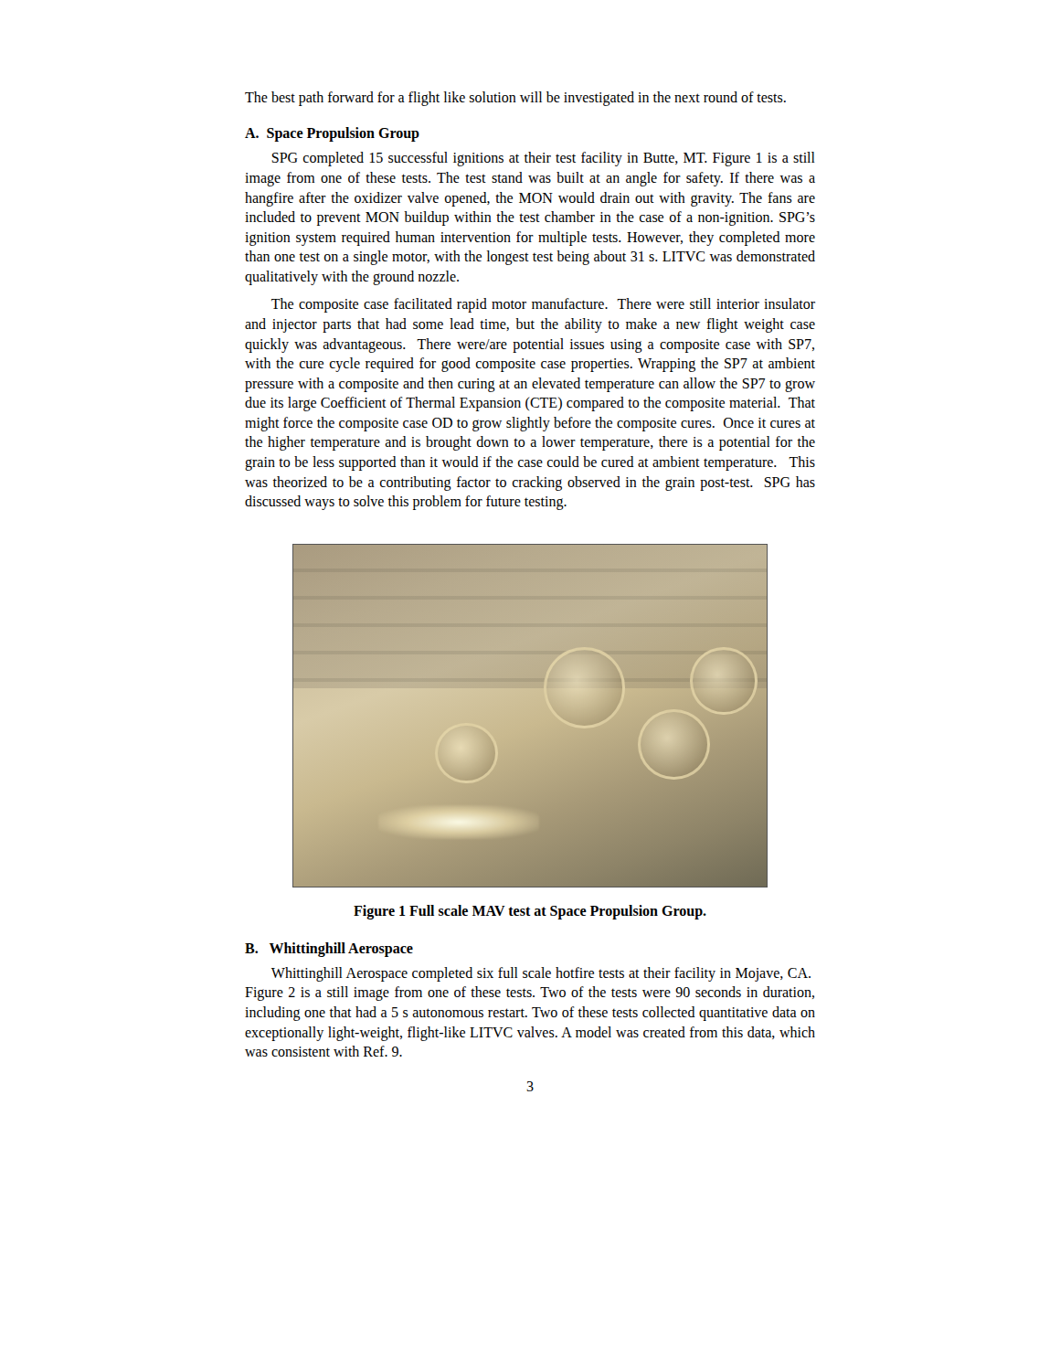The best path forward for a flight like solution will be investigated in the next round of tests.
A. Space Propulsion Group
SPG completed 15 successful ignitions at their test facility in Butte, MT. Figure 1 is a still image from one of these tests. The test stand was built at an angle for safety. If there was a hangfire after the oxidizer valve opened, the MON would drain out with gravity. The fans are included to prevent MON buildup within the test chamber in the case of a non-ignition. SPG’s ignition system required human intervention for multiple tests. However, they completed more than one test on a single motor, with the longest test being about 31 s. LITVC was demonstrated qualitatively with the ground nozzle.
The composite case facilitated rapid motor manufacture. There were still interior insulator and injector parts that had some lead time, but the ability to make a new flight weight case quickly was advantageous. There were/are potential issues using a composite case with SP7, with the cure cycle required for good composite case properties. Wrapping the SP7 at ambient pressure with a composite and then curing at an elevated temperature can allow the SP7 to grow due its large Coefficient of Thermal Expansion (CTE) compared to the composite material. That might force the composite case OD to grow slightly before the composite cures. Once it cures at the higher temperature and is brought down to a lower temperature, there is a potential for the grain to be less supported than it would if the case could be cured at ambient temperature. This was theorized to be a contributing factor to cracking observed in the grain post-test. SPG has discussed ways to solve this problem for future testing.
Figure 1 Full scale MAV test at Space Propulsion Group.
B. Whittinghill Aerospace
Whittinghill Aerospace completed six full scale hotfire tests at their facility in Mojave, CA. Figure 2 is a still image from one of these tests. Two of the tests were 90 seconds in duration, including one that had a 5 s autonomous restart. Two of these tests collected quantitative data on exceptionally light-weight, flight-like LITVC valves. A model was created from this data, which was consistent with Ref. 9.
3